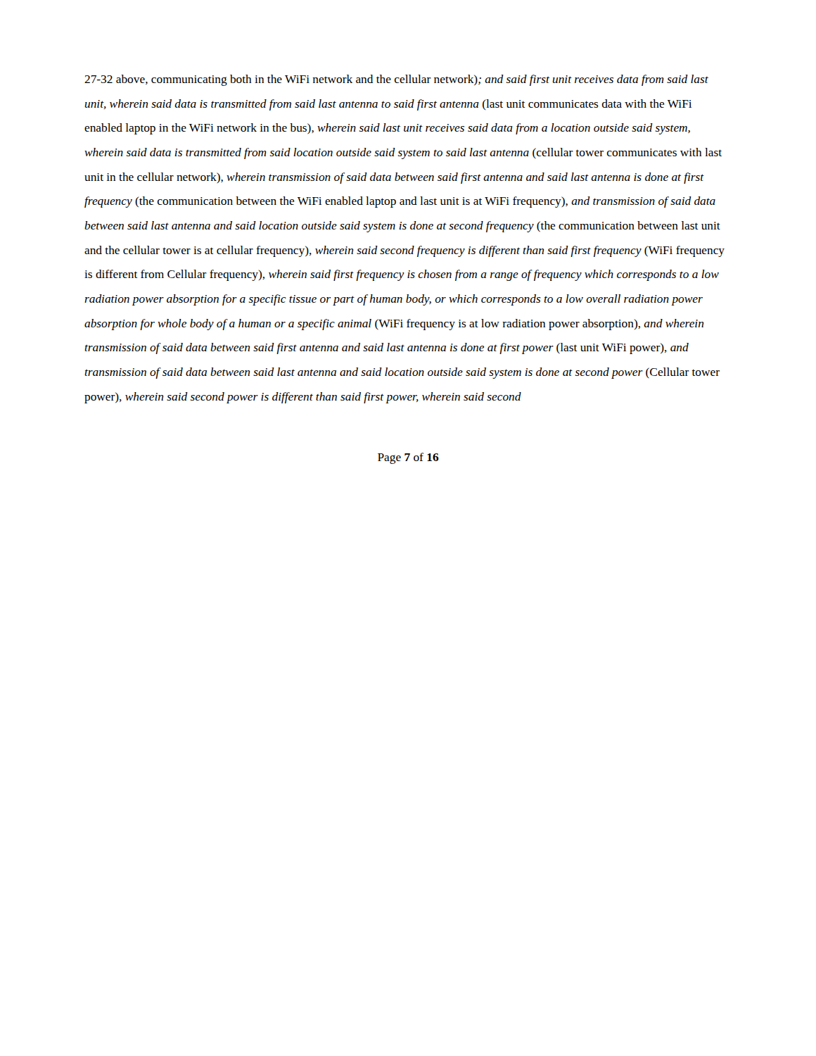27-32 above, communicating both in the WiFi network and the cellular network); and said first unit receives data from said last unit, wherein said data is transmitted from said last antenna to said first antenna (last unit communicates data with the WiFi enabled laptop in the WiFi network in the bus), wherein said last unit receives said data from a location outside said system, wherein said data is transmitted from said location outside said system to said last antenna (cellular tower communicates with last unit in the cellular network), wherein transmission of said data between said first antenna and said last antenna is done at first frequency (the communication between the WiFi enabled laptop and last unit is at WiFi frequency), and transmission of said data between said last antenna and said location outside said system is done at second frequency (the communication between last unit and the cellular tower is at cellular frequency), wherein said second frequency is different than said first frequency (WiFi frequency is different from Cellular frequency), wherein said first frequency is chosen from a range of frequency which corresponds to a low radiation power absorption for a specific tissue or part of human body, or which corresponds to a low overall radiation power absorption for whole body of a human or a specific animal (WiFi frequency is at low radiation power absorption), and wherein transmission of said data between said first antenna and said last antenna is done at first power (last unit WiFi power), and transmission of said data between said last antenna and said location outside said system is done at second power (Cellular tower power), wherein said second power is different than said first power, wherein said second
Page 7 of 16